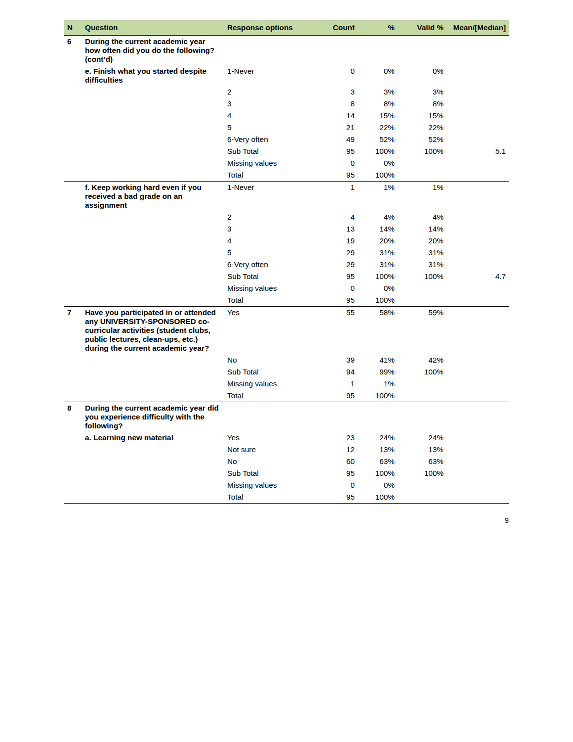| N | Question | Response options | Count | % | Valid % | Mean/[Median] |
| --- | --- | --- | --- | --- | --- | --- |
| 6 | During the current academic year how often did you do the following? (cont’d) | | | | | |
| | e. Finish what you started despite difficulties | 1-Never | 0 | 0% | 0% | |
| | | 2 | 3 | 3% | 3% | |
| | | 3 | 8 | 8% | 8% | |
| | | 4 | 14 | 15% | 15% | |
| | | 5 | 21 | 22% | 22% | |
| | | 6-Very often | 49 | 52% | 52% | |
| | | Sub Total | 95 | 100% | 100% | 5.1 |
| | | Missing values | 0 | 0% | | |
| | | Total | 95 | 100% | | |
| | f. Keep working hard even if you received a bad grade on an assignment | 1-Never | 1 | 1% | 1% | |
| | | 2 | 4 | 4% | 4% | |
| | | 3 | 13 | 14% | 14% | |
| | | 4 | 19 | 20% | 20% | |
| | | 5 | 29 | 31% | 31% | |
| | | 6-Very often | 29 | 31% | 31% | |
| | | Sub Total | 95 | 100% | 100% | 4.7 |
| | | Missing values | 0 | 0% | | |
| | | Total | 95 | 100% | | |
| 7 | Have you participated in or attended any UNIVERSITY-SPONSORED co-curricular activities (student clubs, public lectures, clean-ups, etc.) during the current academic year? | Yes | 55 | 58% | 59% | |
| | | No | 39 | 41% | 42% | |
| | | Sub Total | 94 | 99% | 100% | |
| | | Missing values | 1 | 1% | | |
| | | Total | 95 | 100% | | |
| 8 | During the current academic year did you experience difficulty with the following? | | | | | |
| | a. Learning new material | Yes | 23 | 24% | 24% | |
| | | Not sure | 12 | 13% | 13% | |
| | | No | 60 | 63% | 63% | |
| | | Sub Total | 95 | 100% | 100% | |
| | | Missing values | 0 | 0% | | |
| | | Total | 95 | 100% | | |
9